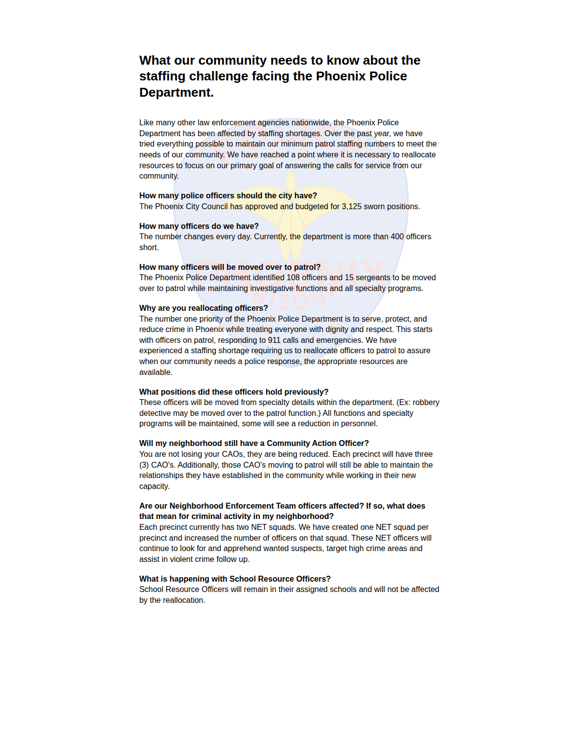POLICE PHOENIX ARIZONA
What our community needs to know about the staffing challenge facing the Phoenix Police Department.
Like many other law enforcement agencies nationwide, the Phoenix Police Department has been affected by staffing shortages. Over the past year, we have tried everything possible to maintain our minimum patrol staffing numbers to meet the needs of our community. We have reached a point where it is necessary to reallocate resources to focus on our primary goal of answering the calls for service from our community.
How many police officers should the city have?
The Phoenix City Council has approved and budgeted for 3,125 sworn positions.
How many officers do we have?
The number changes every day. Currently, the department is more than 400 officers short.
How many officers will be moved over to patrol?
The Phoenix Police Department identified 108 officers and 15 sergeants to be moved over to patrol while maintaining investigative functions and all specialty programs.
Why are you reallocating officers?
The number one priority of the Phoenix Police Department is to serve, protect, and reduce crime in Phoenix while treating everyone with dignity and respect. This starts with officers on patrol, responding to 911 calls and emergencies. We have experienced a staffing shortage requiring us to reallocate officers to patrol to assure when our community needs a police response, the appropriate resources are available.
What positions did these officers hold previously?
These officers will be moved from specialty details within the department. (Ex: robbery detective may be moved over to the patrol function.) All functions and specialty programs will be maintained, some will see a reduction in personnel.
Will my neighborhood still have a Community Action Officer?
You are not losing your CAOs, they are being reduced. Each precinct will have three (3) CAO's. Additionally, those CAO's moving to patrol will still be able to maintain the relationships they have established in the community while working in their new capacity.
Are our Neighborhood Enforcement Team officers affected? If so, what does that mean for criminal activity in my neighborhood?
Each precinct currently has two NET squads. We have created one NET squad per precinct and increased the number of officers on that squad. These NET officers will continue to look for and apprehend wanted suspects, target high crime areas and assist in violent crime follow up.
What is happening with School Resource Officers?
School Resource Officers will remain in their assigned schools and will not be affected by the reallocation.